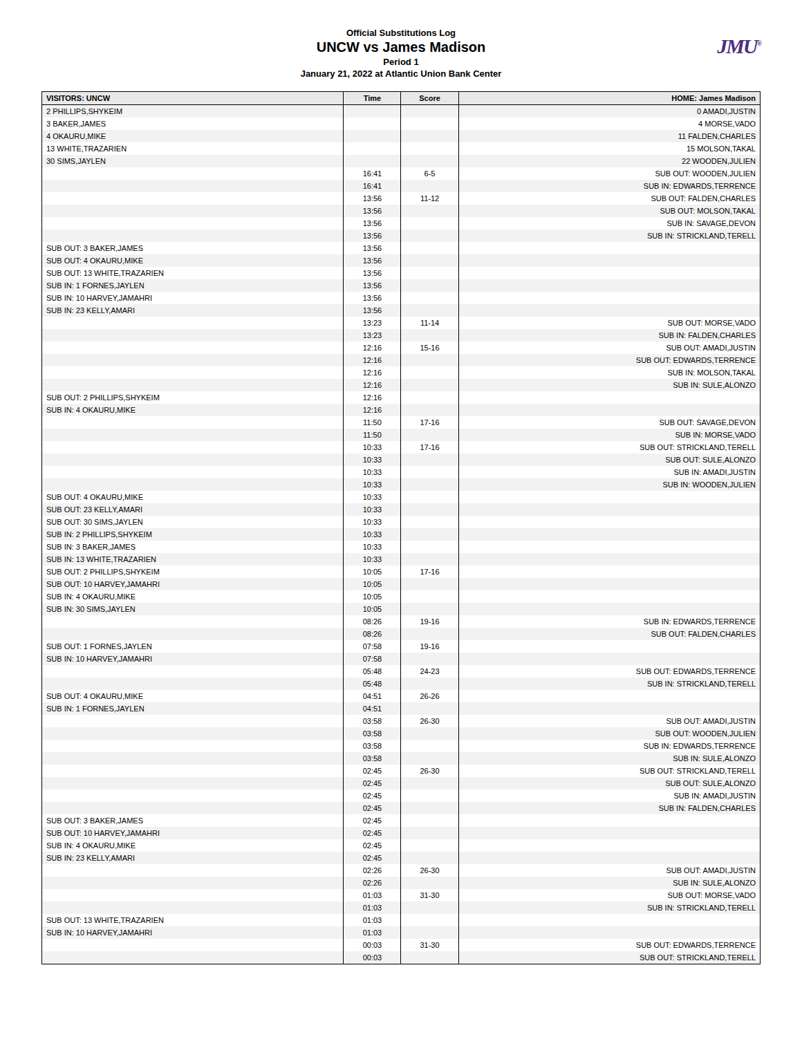JMU®
Official Substitutions Log
UNCW vs James Madison
Period 1
January 21, 2022 at Atlantic Union Bank Center
| VISITORS: UNCW | Time | Score | HOME: James Madison |
| --- | --- | --- | --- |
| 2 PHILLIPS,SHYKEIM | | | 0 AMADI,JUSTIN |
| 3 BAKER,JAMES | | | 4 MORSE,VADO |
| 4 OKAURU,MIKE | | | 11 FALDEN,CHARLES |
| 13 WHITE,TRAZARIEN | | | 15 MOLSON,TAKAL |
| 30 SIMS,JAYLEN | | | 22 WOODEN,JULIEN |
| | 16:41 | 6-5 | SUB OUT: WOODEN,JULIEN |
| | 16:41 | | SUB IN: EDWARDS,TERRENCE |
| | 13:56 | 11-12 | SUB OUT: FALDEN,CHARLES |
| | 13:56 | | SUB OUT: MOLSON,TAKAL |
| | 13:56 | | SUB IN: SAVAGE,DEVON |
| | 13:56 | | SUB IN: STRICKLAND,TERELL |
| SUB OUT: 3 BAKER,JAMES | 13:56 | | |
| SUB OUT: 4 OKAURU,MIKE | 13:56 | | |
| SUB OUT: 13 WHITE,TRAZARIEN | 13:56 | | |
| SUB IN: 1 FORNES,JAYLEN | 13:56 | | |
| SUB IN: 10 HARVEY,JAMAHRI | 13:56 | | |
| SUB IN: 23 KELLY,AMARI | 13:56 | | |
| | 13:23 | 11-14 | SUB OUT: MORSE,VADO |
| | 13:23 | | SUB IN: FALDEN,CHARLES |
| | 12:16 | 15-16 | SUB OUT: AMADI,JUSTIN |
| | 12:16 | | SUB OUT: EDWARDS,TERRENCE |
| | 12:16 | | SUB IN: MOLSON,TAKAL |
| | 12:16 | | SUB IN: SULE,ALONZO |
| SUB OUT: 2 PHILLIPS,SHYKEIM | 12:16 | | |
| SUB IN: 4 OKAURU,MIKE | 12:16 | | |
| | 11:50 | 17-16 | SUB OUT: SAVAGE,DEVON |
| | 11:50 | | SUB IN: MORSE,VADO |
| | 10:33 | 17-16 | SUB OUT: STRICKLAND,TERELL |
| | 10:33 | | SUB OUT: SULE,ALONZO |
| | 10:33 | | SUB IN: AMADI,JUSTIN |
| | 10:33 | | SUB IN: WOODEN,JULIEN |
| SUB OUT: 4 OKAURU,MIKE | 10:33 | | |
| SUB OUT: 23 KELLY,AMARI | 10:33 | | |
| SUB OUT: 30 SIMS,JAYLEN | 10:33 | | |
| SUB IN: 2 PHILLIPS,SHYKEIM | 10:33 | | |
| SUB IN: 3 BAKER,JAMES | 10:33 | | |
| SUB IN: 13 WHITE,TRAZARIEN | 10:33 | | |
| SUB OUT: 2 PHILLIPS,SHYKEIM | 10:05 | 17-16 | |
| SUB OUT: 10 HARVEY,JAMAHRI | 10:05 | | |
| SUB IN: 4 OKAURU,MIKE | 10:05 | | |
| SUB IN: 30 SIMS,JAYLEN | 10:05 | | |
| | 08:26 | 19-16 | SUB IN: EDWARDS,TERRENCE |
| | 08:26 | | SUB OUT: FALDEN,CHARLES |
| SUB OUT: 1 FORNES,JAYLEN | 07:58 | 19-16 | |
| SUB IN: 10 HARVEY,JAMAHRI | 07:58 | | |
| | 05:48 | 24-23 | SUB OUT: EDWARDS,TERRENCE |
| | 05:48 | | SUB IN: STRICKLAND,TERELL |
| SUB OUT: 4 OKAURU,MIKE | 04:51 | 26-26 | |
| SUB IN: 1 FORNES,JAYLEN | 04:51 | | |
| | 03:58 | 26-30 | SUB OUT: AMADI,JUSTIN |
| | 03:58 | | SUB OUT: WOODEN,JULIEN |
| | 03:58 | | SUB IN: EDWARDS,TERRENCE |
| | 03:58 | | SUB IN: SULE,ALONZO |
| | 02:45 | 26-30 | SUB OUT: STRICKLAND,TERELL |
| | 02:45 | | SUB OUT: SULE,ALONZO |
| | 02:45 | | SUB IN: AMADI,JUSTIN |
| | 02:45 | | SUB IN: FALDEN,CHARLES |
| SUB OUT: 3 BAKER,JAMES | 02:45 | | |
| SUB OUT: 10 HARVEY,JAMAHRI | 02:45 | | |
| SUB IN: 4 OKAURU,MIKE | 02:45 | | |
| SUB IN: 23 KELLY,AMARI | 02:45 | | |
| | 02:26 | 26-30 | SUB OUT: AMADI,JUSTIN |
| | 02:26 | | SUB IN: SULE,ALONZO |
| | 01:03 | 31-30 | SUB OUT: MORSE,VADO |
| | 01:03 | | SUB IN: STRICKLAND,TERELL |
| SUB OUT: 13 WHITE,TRAZARIEN | 01:03 | | |
| SUB IN: 10 HARVEY,JAMAHRI | 01:03 | | |
| | 00:03 | 31-30 | SUB OUT: EDWARDS,TERRENCE |
| | 00:03 | | SUB OUT: STRICKLAND,TERELL |